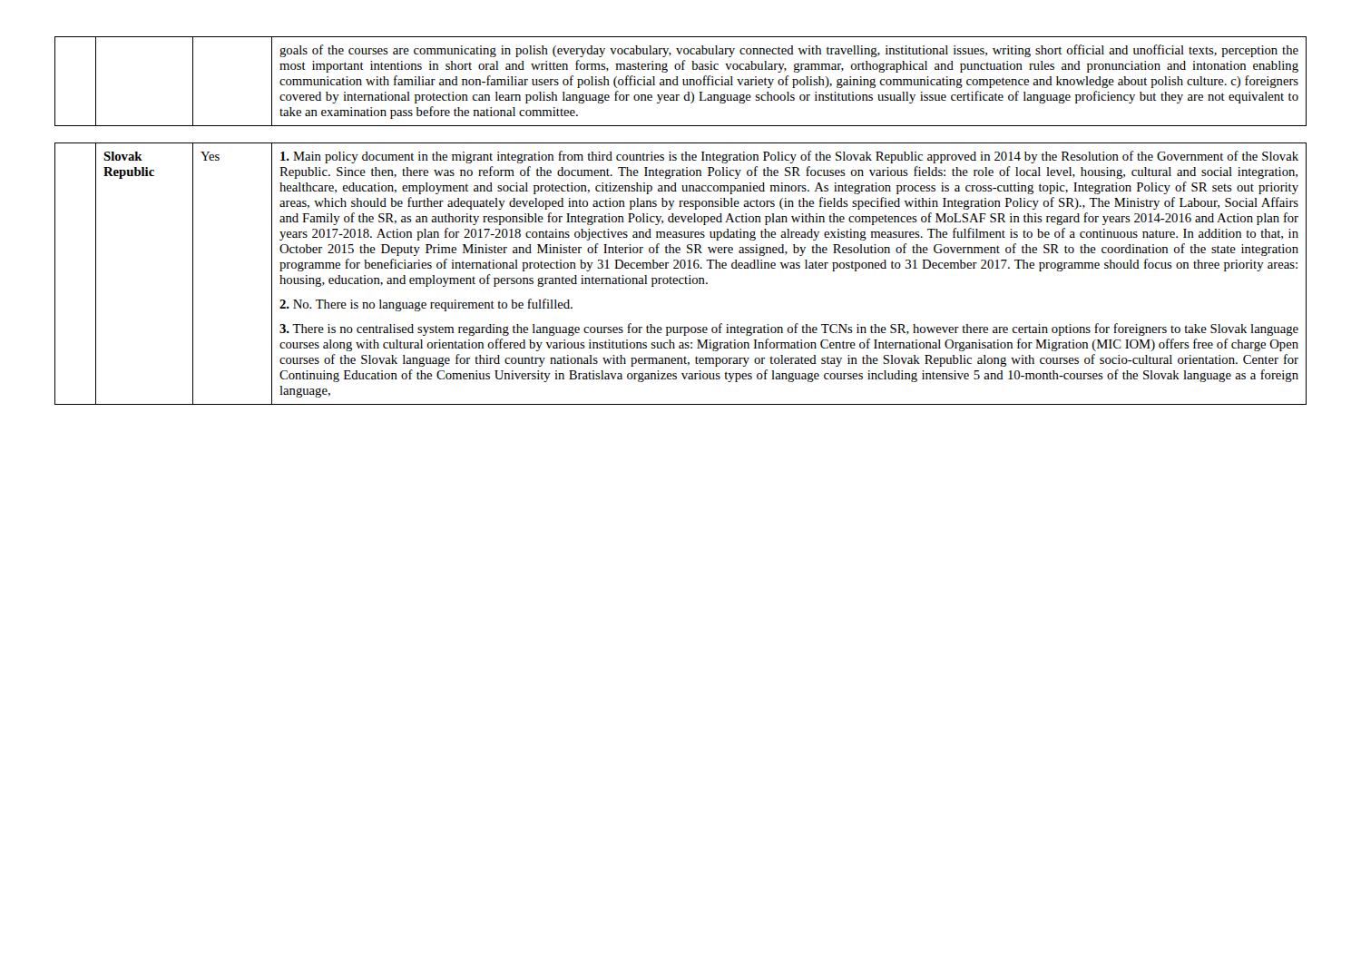| | | | goals of the courses are communicating in polish (everyday vocabulary, vocabulary connected with travelling, institutional issues, writing short official and unofficial texts, perception the most important intentions in short oral and written forms, mastering of basic vocabulary, grammar, orthographical and punctuation rules and pronunciation and intonation enabling communication with familiar and non-familiar users of polish (official and unofficial variety of polish), gaining communicating competence and knowledge about polish culture. c) foreigners covered by international protection can learn polish language for one year d) Language schools or institutions usually issue certificate of language proficiency but they are not equivalent to take an examination pass before the national committee. |
| | Slovak Republic | Yes | 1. Main policy document in the migrant integration from third countries is the Integration Policy of the Slovak Republic approved in 2014 by the Resolution of the Government of the Slovak Republic. Since then, there was no reform of the document. The Integration Policy of the SR focuses on various fields: the role of local level, housing, cultural and social integration, healthcare, education, employment and social protection, citizenship and unaccompanied minors. As integration process is a cross-cutting topic, Integration Policy of SR sets out priority areas, which should be further adequately developed into action plans by responsible actors (in the fields specified within Integration Policy of SR)., The Ministry of Labour, Social Affairs and Family of the SR, as an authority responsible for Integration Policy, developed Action plan within the competences of MoLSAF SR in this regard for years 2014-2016 and Action plan for years 2017-2018. Action plan for 2017-2018 contains objectives and measures updating the already existing measures. The fulfilment is to be of a continuous nature. In addition to that, in October 2015 the Deputy Prime Minister and Minister of Interior of the SR were assigned, by the Resolution of the Government of the SR to the coordination of the state integration programme for beneficiaries of international protection by 31 December 2016. The deadline was later postponed to 31 December 2017. The programme should focus on three priority areas: housing, education, and employment of persons granted international protection. 2. No. There is no language requirement to be fulfilled. 3. There is no centralised system regarding the language courses for the purpose of integration of the TCNs in the SR, however there are certain options for foreigners to take Slovak language courses along with cultural orientation offered by various institutions such as: Migration Information Centre of International Organisation for Migration (MIC IOM) offers free of charge Open courses of the Slovak language for third country nationals with permanent, temporary or tolerated stay in the Slovak Republic along with courses of socio-cultural orientation. Center for Continuing Education of the Comenius University in Bratislava organizes various types of language courses including intensive 5 and 10-month-courses of the Slovak language as a foreign language, |